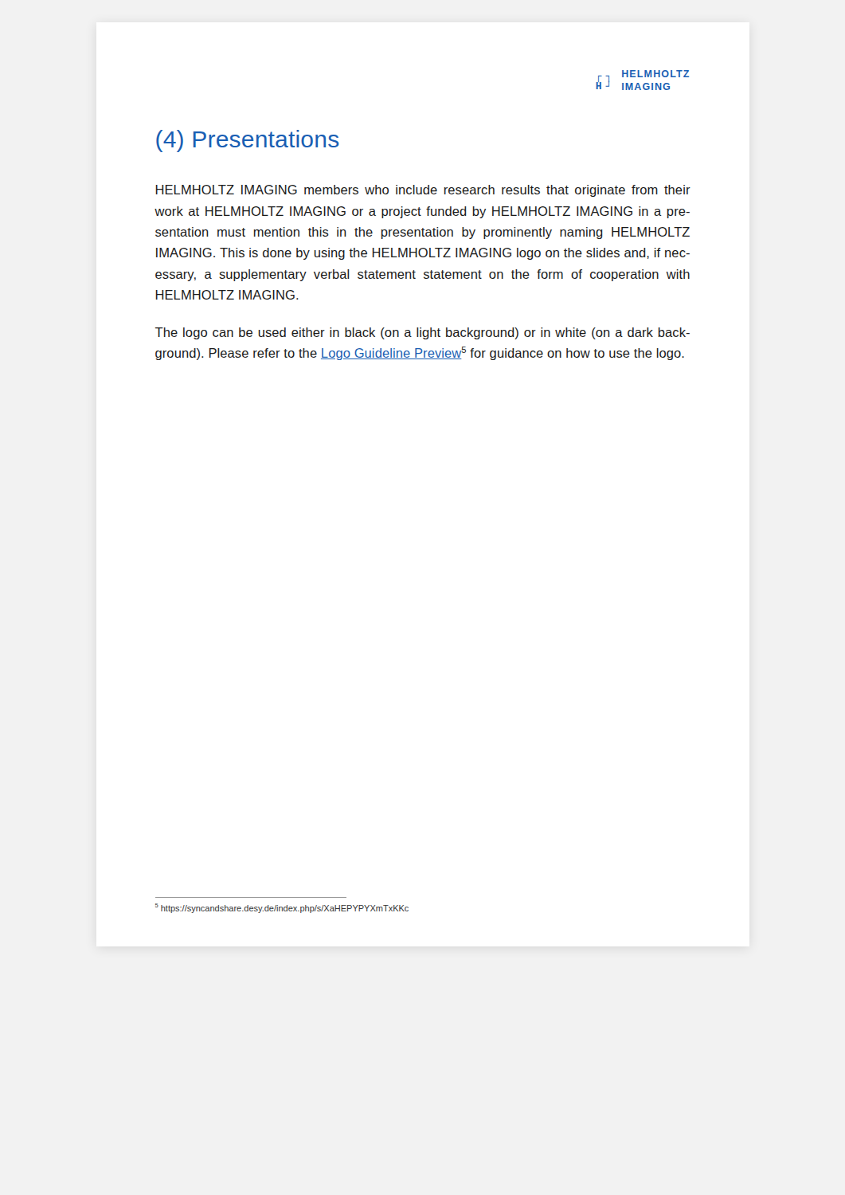┌┐ H┘
Helmholtz
Imaging
(4) Presentations
HELMHOLTZ IMAGING members who include research results that originate from their work at HELMHOLTZ IMAGING or a project funded by HELMHOLTZ IMAGING in a presentation must mention this in the presentation by prominently naming HELMHOLTZ IMAGING. This is done by using the HELMHOLTZ IMAGING logo on the slides and, if necessary, a supplementary verbal statement statement on the form of cooperation with HELMHOLTZ IMAGING.
The logo can be used either in black (on a light background) or in white (on a dark background). Please refer to the Logo Guideline Preview5 for guidance on how to use the logo.
5 https://syncandshare.desy.de/index.php/s/XaHEPYPYXmTxKKc